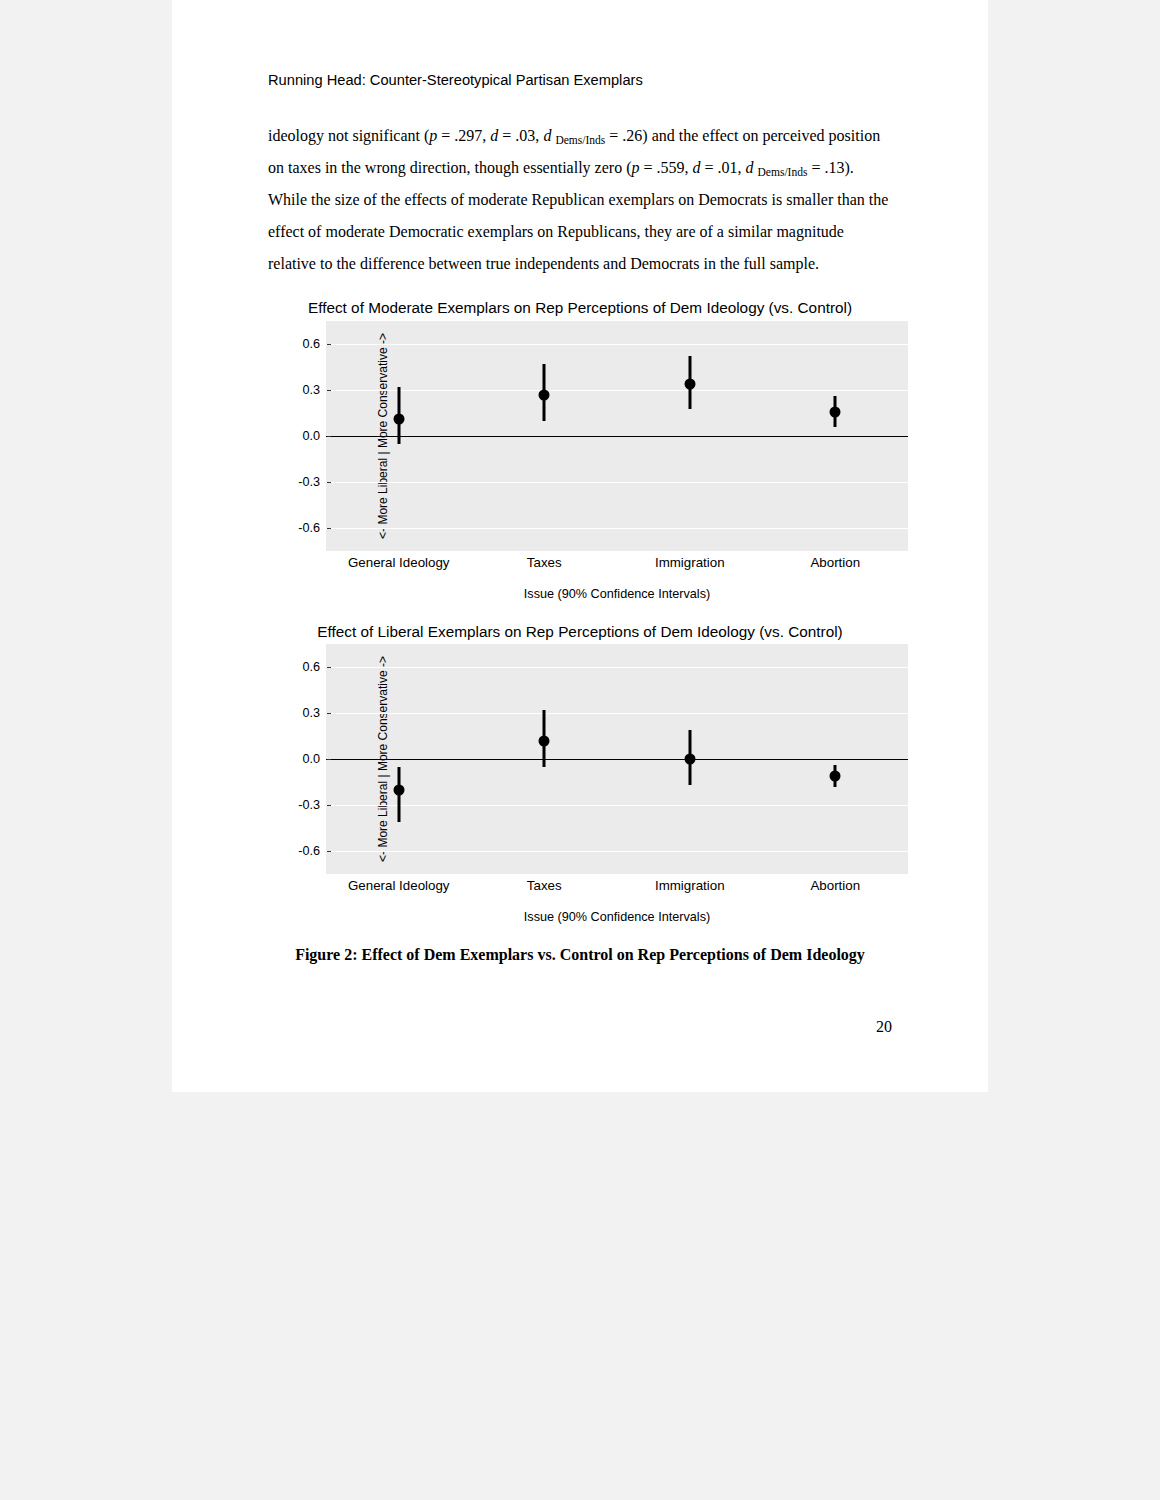Running Head: Counter-Stereotypical Partisan Exemplars
ideology not significant (p = .297, d = .03, d Dems/Inds = .26) and the effect on perceived position on taxes in the wrong direction, though essentially zero (p = .559, d = .01, d Dems/Inds = .13). While the size of the effects of moderate Republican exemplars on Democrats is smaller than the effect of moderate Democratic exemplars on Republicans, they are of a similar magnitude relative to the difference between true independents and Democrats in the full sample.
Effect of Moderate Exemplars on Rep Perceptions of Dem Ideology (vs. Control)
<- More Liberal | More Conservative ->
0.6
0.3
0.0
-0.3
-0.6
General Ideology Taxes Immigration Abortion
Issue (90% Confidence Intervals)
Effect of Liberal Exemplars on Rep Perceptions of Dem Ideology (vs. Control)
<- More Liberal | More Conservative ->
0.6
0.3
0.0
-0.3
-0.6
General Ideology Taxes Immigration Abortion
Issue (90% Confidence Intervals)
Figure 2: Effect of Dem Exemplars vs. Control on Rep Perceptions of Dem Ideology
20